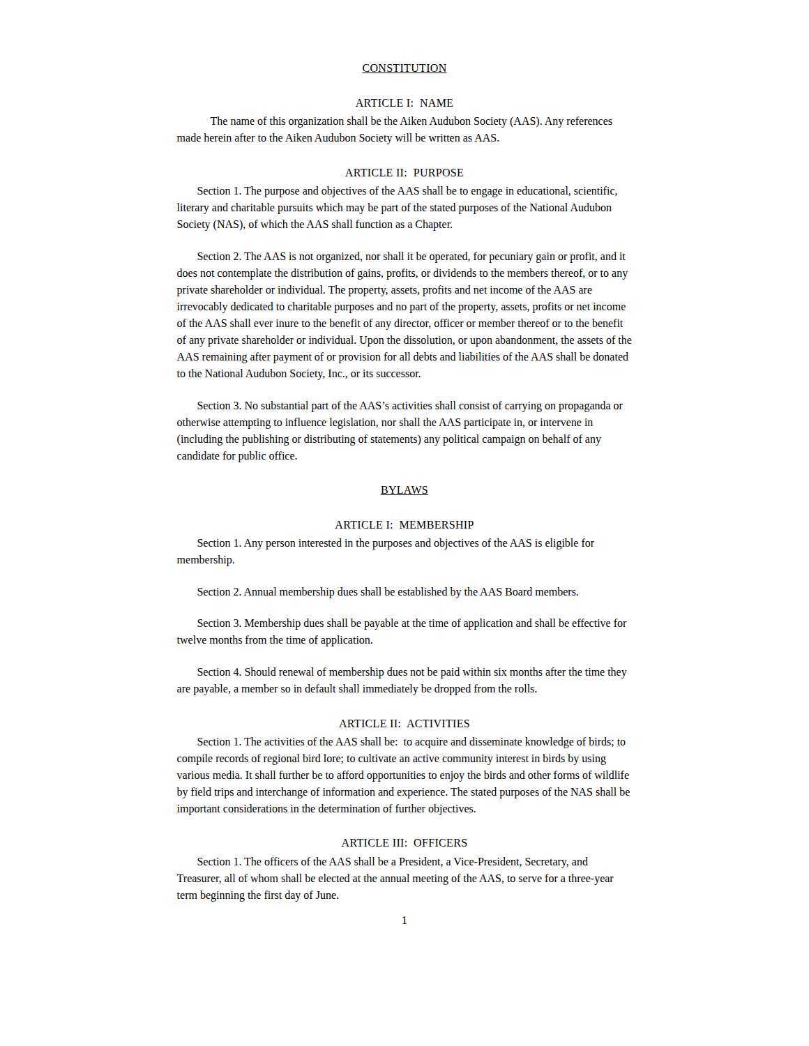CONSTITUTION
ARTICLE I: NAME
The name of this organization shall be the Aiken Audubon Society (AAS). Any references made herein after to the Aiken Audubon Society will be written as AAS.
ARTICLE II: PURPOSE
Section 1. The purpose and objectives of the AAS shall be to engage in educational, scientific, literary and charitable pursuits which may be part of the stated purposes of the National Audubon Society (NAS), of which the AAS shall function as a Chapter.
Section 2. The AAS is not organized, nor shall it be operated, for pecuniary gain or profit, and it does not contemplate the distribution of gains, profits, or dividends to the members thereof, or to any private shareholder or individual. The property, assets, profits and net income of the AAS are irrevocably dedicated to charitable purposes and no part of the property, assets, profits or net income of the AAS shall ever inure to the benefit of any director, officer or member thereof or to the benefit of any private shareholder or individual. Upon the dissolution, or upon abandonment, the assets of the AAS remaining after payment of or provision for all debts and liabilities of the AAS shall be donated to the National Audubon Society, Inc., or its successor.
Section 3. No substantial part of the AAS’s activities shall consist of carrying on propaganda or otherwise attempting to influence legislation, nor shall the AAS participate in, or intervene in (including the publishing or distributing of statements) any political campaign on behalf of any candidate for public office.
BYLAWS
ARTICLE I: MEMBERSHIP
Section 1. Any person interested in the purposes and objectives of the AAS is eligible for membership.
Section 2. Annual membership dues shall be established by the AAS Board members.
Section 3. Membership dues shall be payable at the time of application and shall be effective for twelve months from the time of application.
Section 4. Should renewal of membership dues not be paid within six months after the time they are payable, a member so in default shall immediately be dropped from the rolls.
ARTICLE II: ACTIVITIES
Section 1. The activities of the AAS shall be: to acquire and disseminate knowledge of birds; to compile records of regional bird lore; to cultivate an active community interest in birds by using various media. It shall further be to afford opportunities to enjoy the birds and other forms of wildlife by field trips and interchange of information and experience. The stated purposes of the NAS shall be important considerations in the determination of further objectives.
ARTICLE III: OFFICERS
Section 1. The officers of the AAS shall be a President, a Vice-President, Secretary, and Treasurer, all of whom shall be elected at the annual meeting of the AAS, to serve for a three-year term beginning the first day of June.
1